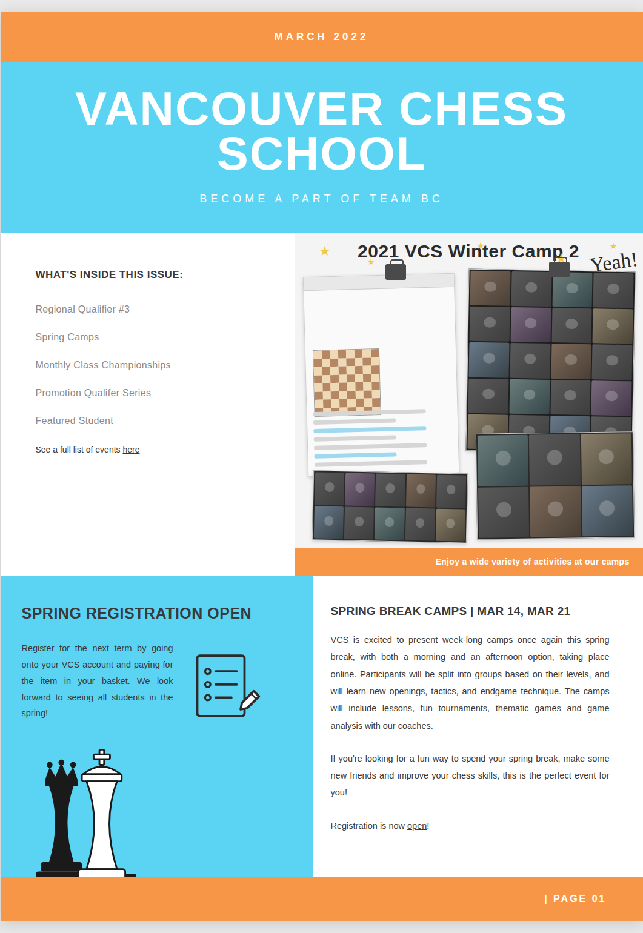MARCH 2022
Vancouver Chess School
Become a part of Team BC
What's inside this issue:
Regional Qualifier #3
Spring Camps
Monthly Class Championships
Promotion Qualifer Series
Featured Student
See a full list of events here
2021 VCS Winter Camp 2
★ ★ ★ ★ ★
Yeah!
Enjoy a wide variety of activities at our camps
Spring Registration Open
Register for the next term by going onto your VCS account and paying for the item in your basket. We look forward to seeing all students in the spring!
Spring Break Camps | Mar 14, Mar 21
VCS is excited to present week-long camps once again this spring break, with both a morning and an afternoon option, taking place online. Participants will be split into groups based on their levels, and will learn new openings, tactics, and endgame technique. The camps will include lessons, fun tournaments, thematic games and game analysis with our coaches.
If you're looking for a fun way to spend your spring break, make some new friends and improve your chess skills, this is the perfect event for you!
Registration is now open!
| PAGE 01